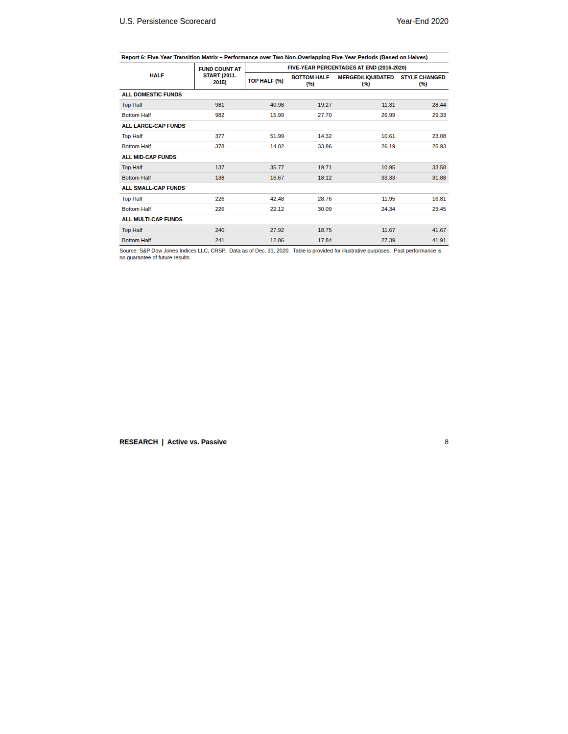U.S. Persistence Scorecard
Year-End 2020
Report 6: Five-Year Transition Matrix – Performance over Two Non-Overlapping Five-Year Periods (Based on Halves)
| HALF | FUND COUNT AT START (2011-2015) | FIVE-YEAR PERCENTAGES AT END (2016-2020) |
| --- | --- | --- |
| TOP HALF (%) | BOTTOM HALF (%) | MERGED/LIQUIDATED (%) | STYLE CHANGED (%) |
| ALL DOMESTIC FUNDS |
| Top Half | 981 | 40.98 | 19.27 | 11.31 | 28.44 |
| Bottom Half | 982 | 15.99 | 27.70 | 26.99 | 29.33 |
| ALL LARGE-CAP FUNDS |
| Top Half | 377 | 51.99 | 14.32 | 10.61 | 23.08 |
| Bottom Half | 378 | 14.02 | 33.86 | 26.19 | 25.93 |
| ALL MID-CAP FUNDS |
| Top Half | 137 | 35.77 | 19.71 | 10.95 | 33.58 |
| Bottom Half | 138 | 16.67 | 18.12 | 33.33 | 31.88 |
| ALL SMALL-CAP FUNDS |
| Top Half | 226 | 42.48 | 28.76 | 11.95 | 16.81 |
| Bottom Half | 226 | 22.12 | 30.09 | 24.34 | 23.45 |
| ALL MULTI-CAP FUNDS |
| Top Half | 240 | 27.92 | 18.75 | 11.67 | 41.67 |
| Bottom Half | 241 | 12.86 | 17.84 | 27.39 | 41.91 |
Source: S&P Dow Jones Indices LLC, CRSP. Data as of Dec. 31, 2020. Table is provided for illustrative purposes. Past performance is no guarantee of future results.
RESEARCH | Active vs. Passive
8